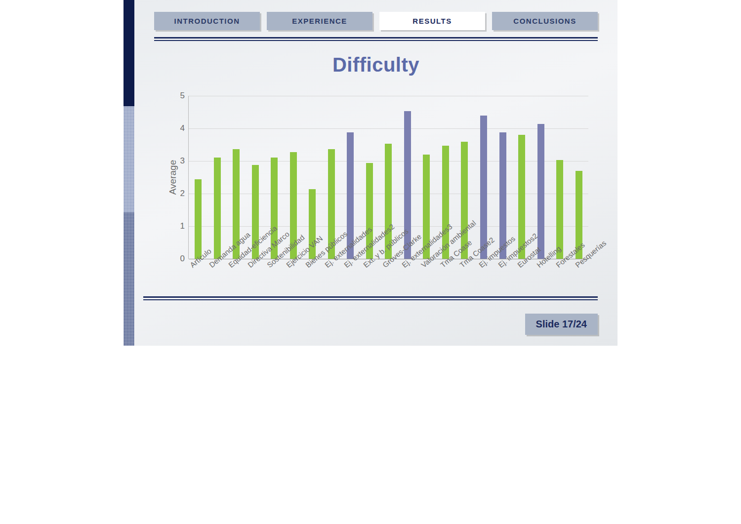INTRODUCTION
EXPERIENCE
RESULTS
CONCLUSIONS
Difficulty
Average
5
4
3
2
1
0
Artículo
Demanda agua
Equidad-eficiencia
Directiva Marco
Sostenibilidad
Ejercicio VAN
Bienes públicos
Ej. externalidades
Ej. externalidades2
Ext. y b. públicos
Groves-Clarke
Ej. externalidades3
Valoración ambiental
Tma Coase
Tma Coase2
Ej. impuestos
Ej. impuestos2
Eurostat
Hotelling
Forestales
Pesquerías
Slide 17/24